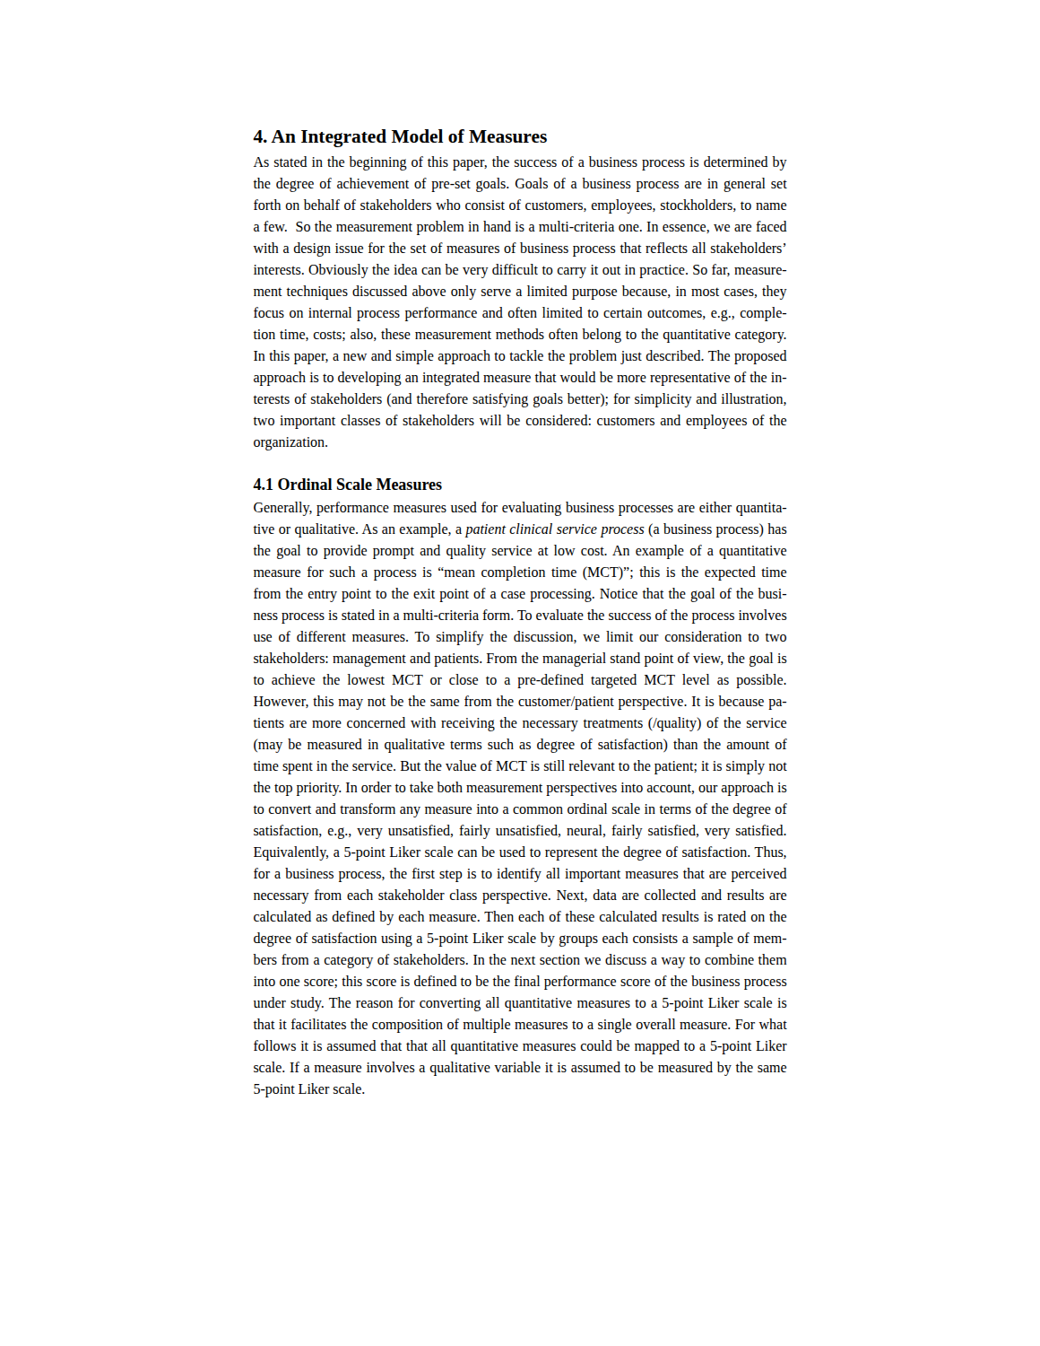4. An Integrated Model of Measures
As stated in the beginning of this paper, the success of a business process is determined by the degree of achievement of pre-set goals. Goals of a business process are in general set forth on behalf of stakeholders who consist of customers, employees, stockholders, to name a few. So the measurement problem in hand is a multi-criteria one. In essence, we are faced with a design issue for the set of measures of business process that reflects all stakeholders’ interests. Obviously the idea can be very difficult to carry it out in practice. So far, measurement techniques discussed above only serve a limited purpose because, in most cases, they focus on internal process performance and often limited to certain outcomes, e.g., completion time, costs; also, these measurement methods often belong to the quantitative category. In this paper, a new and simple approach to tackle the problem just described. The proposed approach is to developing an integrated measure that would be more representative of the interests of stakeholders (and therefore satisfying goals better); for simplicity and illustration, two important classes of stakeholders will be considered: customers and employees of the organization.
4.1 Ordinal Scale Measures
Generally, performance measures used for evaluating business processes are either quantitative or qualitative. As an example, a patient clinical service process (a business process) has the goal to provide prompt and quality service at low cost. An example of a quantitative measure for such a process is “mean completion time (MCT)”; this is the expected time from the entry point to the exit point of a case processing. Notice that the goal of the business process is stated in a multi-criteria form. To evaluate the success of the process involves use of different measures. To simplify the discussion, we limit our consideration to two stakeholders: management and patients. From the managerial stand point of view, the goal is to achieve the lowest MCT or close to a pre-defined targeted MCT level as possible. However, this may not be the same from the customer/patient perspective. It is because patients are more concerned with receiving the necessary treatments (/quality) of the service (may be measured in qualitative terms such as degree of satisfaction) than the amount of time spent in the service. But the value of MCT is still relevant to the patient; it is simply not the top priority. In order to take both measurement perspectives into account, our approach is to convert and transform any measure into a common ordinal scale in terms of the degree of satisfaction, e.g., very unsatisfied, fairly unsatisfied, neural, fairly satisfied, very satisfied. Equivalently, a 5-point Liker scale can be used to represent the degree of satisfaction. Thus, for a business process, the first step is to identify all important measures that are perceived necessary from each stakeholder class perspective. Next, data are collected and results are calculated as defined by each measure. Then each of these calculated results is rated on the degree of satisfaction using a 5-point Liker scale by groups each consists a sample of members from a category of stakeholders. In the next section we discuss a way to combine them into one score; this score is defined to be the final performance score of the business process under study. The reason for converting all quantitative measures to a 5-point Liker scale is that it facilitates the composition of multiple measures to a single overall measure. For what follows it is assumed that that all quantitative measures could be mapped to a 5-point Liker scale. If a measure involves a qualitative variable it is assumed to be measured by the same 5-point Liker scale.